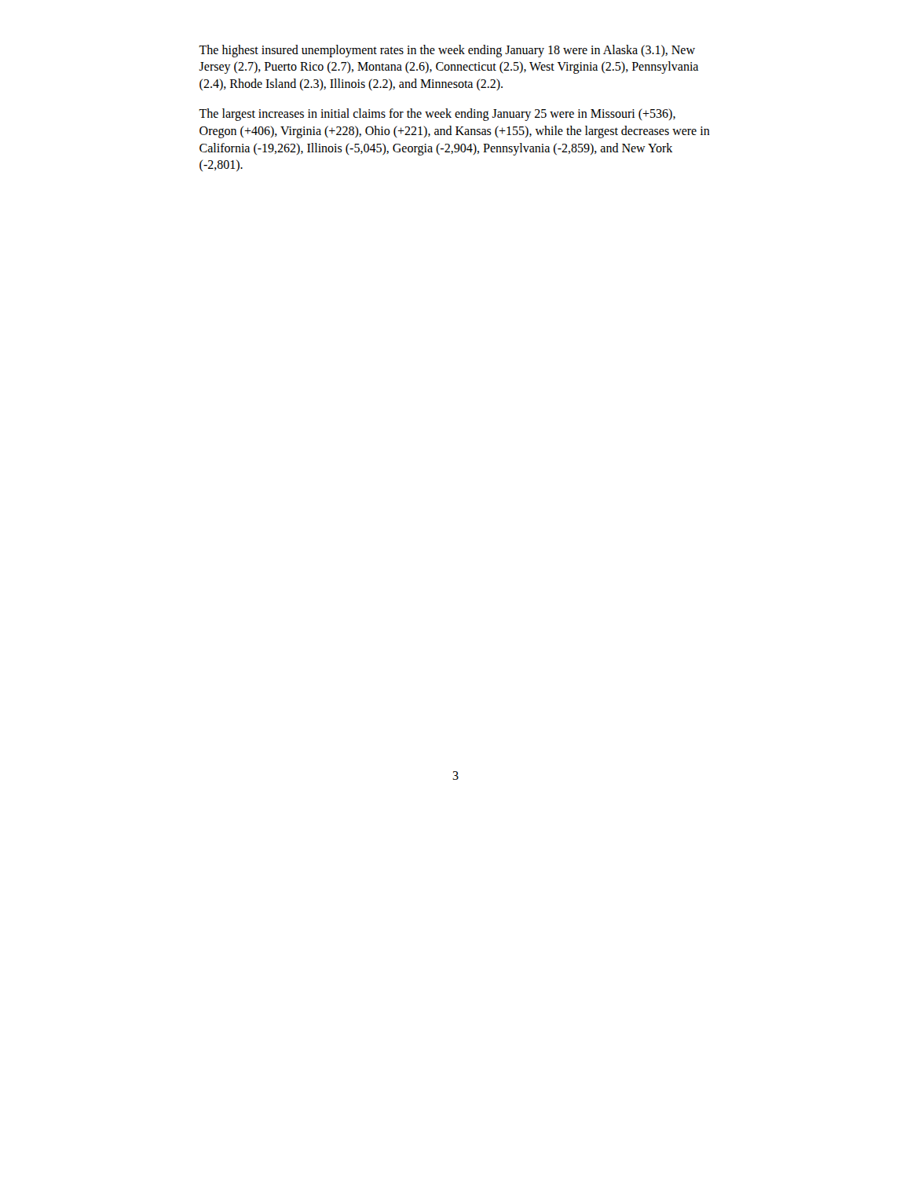The highest insured unemployment rates in the week ending January 18 were in Alaska (3.1), New Jersey (2.7), Puerto Rico (2.7), Montana (2.6), Connecticut (2.5), West Virginia (2.5), Pennsylvania (2.4), Rhode Island (2.3), Illinois (2.2), and Minnesota (2.2).
The largest increases in initial claims for the week ending January 25 were in Missouri (+536), Oregon (+406), Virginia (+228), Ohio (+221), and Kansas (+155), while the largest decreases were in California (-19,262), Illinois (-5,045), Georgia (-2,904), Pennsylvania (-2,859), and New York (-2,801).
3